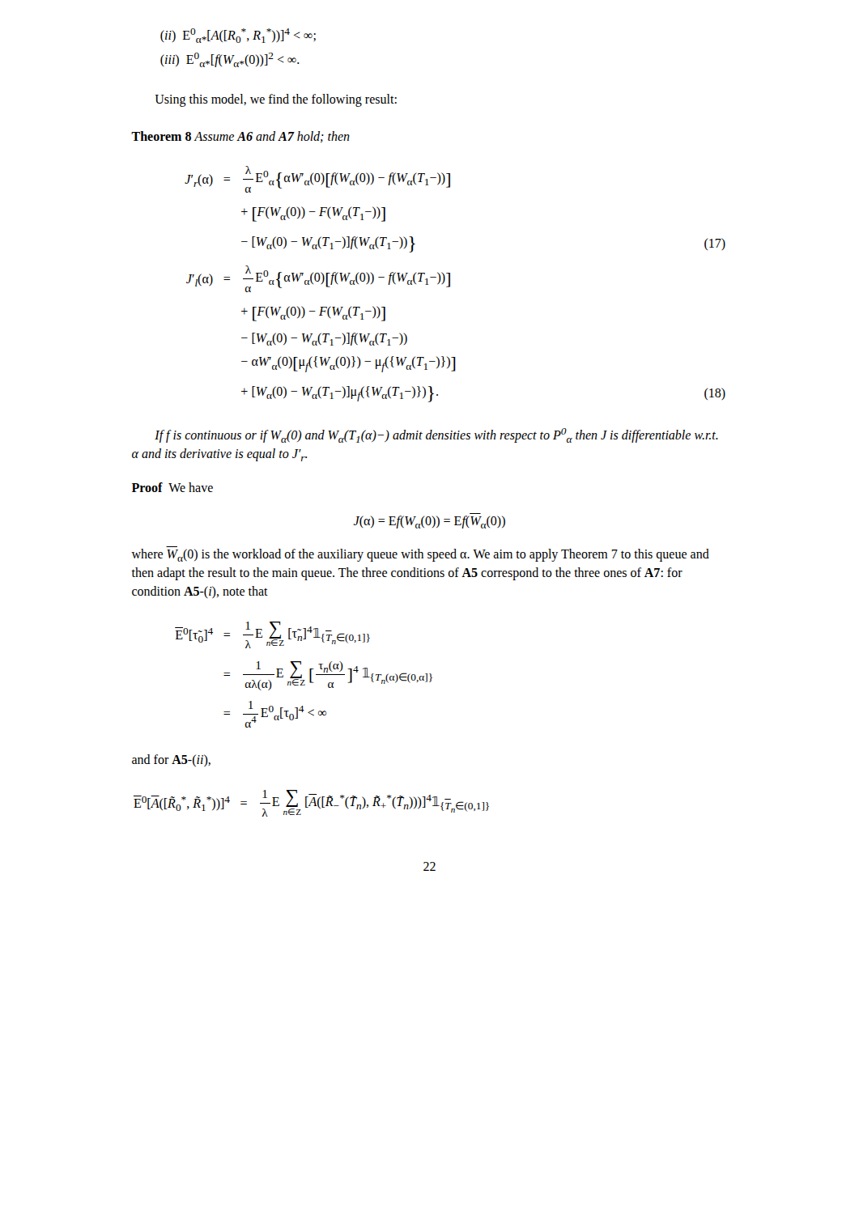(ii) E0α*[A([R0*, R1*))]4 < ∞;
(iii) E0α*[f(Wα*(0))]2 < ∞.
Using this model, we find the following result:
Theorem 8 Assume A6 and A7 hold; then
| J ′ r (α) | = | λ α E 0 α { α W ′ α (0) [ f ( W α (0)) − f ( W α ( T 1 −)) ] | |
| | | + [ F ( W α (0)) − F ( W α ( T 1 −)) ] | |
| | | − [ W α (0) − W α ( T 1 −)] f ( W α ( T 1 −)) } | (17) |
| J ′ l (α) | = | λ α E 0 α { α W ′ α (0) [ f ( W α (0)) − f ( W α ( T 1 −)) ] | |
| | | + [ F ( W α (0)) − F ( W α ( T 1 −)) ] | |
| | | − [ W α (0) − W α ( T 1 −)] f ( W α ( T 1 −)) | |
| | | − α W ′ α (0) [ μ f ({ W α (0)}) − μ f ({ W α ( T 1 −)}) ] | |
| | | + [ W α (0) − W α ( T 1 −)]μ f ({ W α ( T 1 −)}) } . | (18) |
If f is continuous or if Wα(0) and Wα(T1(α)−) admit densities with respect to P0α then J is differentiable w.r.t. α and its derivative is equal to J′r.
Proof We have
J(α) = Ef(Wα(0)) = Ef(Wα(0))
where Wα(0) is the workload of the auxiliary queue with speed α. We aim to apply Theorem 7 to this queue and then adapt the result to the main queue. The three conditions of A5 correspond to the three ones of A7: for condition A5-(i), note that
| E 0 [τ̃ 0 ] 4 | = | 1 λ E ∑ n ∈ Z [τ̃ n ] 4 𝟙 { T n ∈(0,1]} |
| | = | 1 αλ(α) E ∑ n ∈ Z [ τ n (α) α ] 4 𝟙 { T n (α)∈(0,α]} |
| | = | 1 α 4 E 0 α [τ 0 ] 4 < ∞ |
and for A5-(ii),
| E 0 [ A ([ R̃ 0 * , R̃ 1 * ))] 4 | = | 1 λ E ∑ n ∈ Z [ A ([ R̃ − * ( T̃ n ), R̃ + * ( T̃ n )))] 4 𝟙 { T n ∈(0,1]} |
22